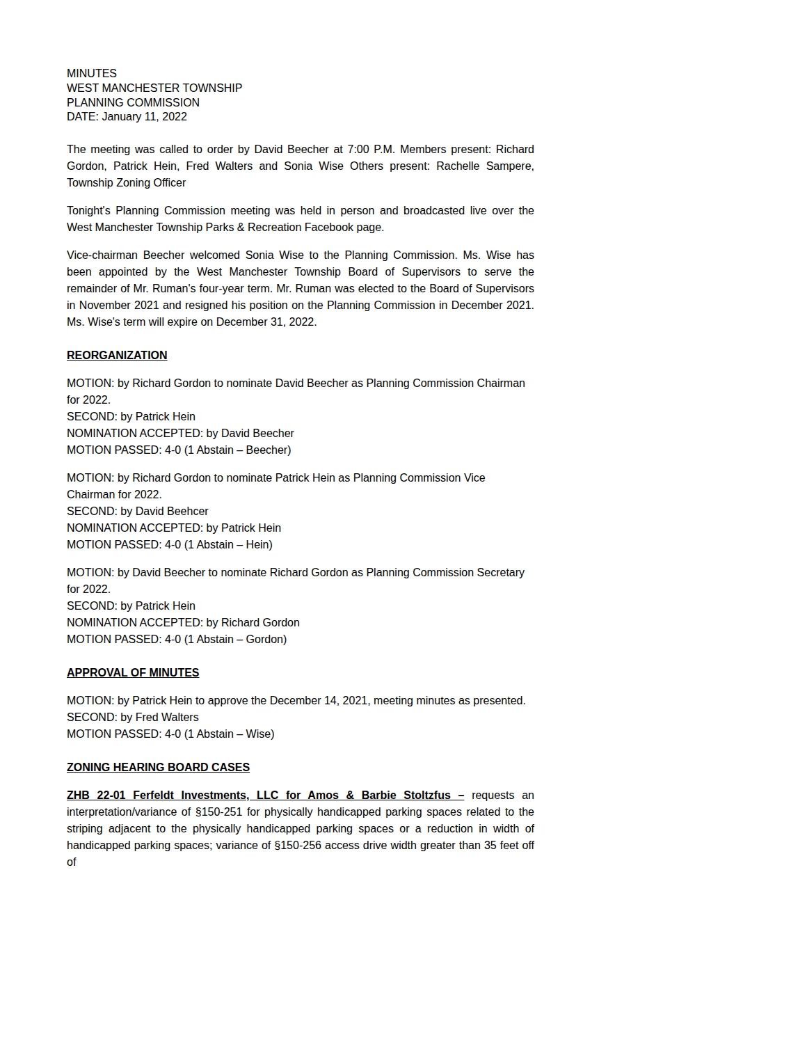MINUTES
WEST MANCHESTER TOWNSHIP
PLANNING COMMISSION
DATE: January 11, 2022
The meeting was called to order by David Beecher at 7:00 P.M. Members present: Richard Gordon, Patrick Hein, Fred Walters and Sonia Wise Others present: Rachelle Sampere, Township Zoning Officer
Tonight's Planning Commission meeting was held in person and broadcasted live over the West Manchester Township Parks & Recreation Facebook page.
Vice-chairman Beecher welcomed Sonia Wise to the Planning Commission. Ms. Wise has been appointed by the West Manchester Township Board of Supervisors to serve the remainder of Mr. Ruman's four-year term. Mr. Ruman was elected to the Board of Supervisors in November 2021 and resigned his position on the Planning Commission in December 2021. Ms. Wise's term will expire on December 31, 2022.
REORGANIZATION
MOTION: by Richard Gordon to nominate David Beecher as Planning Commission Chairman for 2022.
SECOND: by Patrick Hein
NOMINATION ACCEPTED: by David Beecher
MOTION PASSED: 4-0 (1 Abstain – Beecher)
MOTION: by Richard Gordon to nominate Patrick Hein as Planning Commission Vice Chairman for 2022.
SECOND: by David Beehcer
NOMINATION ACCEPTED: by Patrick Hein
MOTION PASSED: 4-0 (1 Abstain – Hein)
MOTION: by David Beecher to nominate Richard Gordon as Planning Commission Secretary for 2022.
SECOND: by Patrick Hein
NOMINATION ACCEPTED: by Richard Gordon
MOTION PASSED: 4-0 (1 Abstain – Gordon)
APPROVAL OF MINUTES
MOTION: by Patrick Hein to approve the December 14, 2021, meeting minutes as presented.
SECOND: by Fred Walters
MOTION PASSED: 4-0 (1 Abstain – Wise)
ZONING HEARING BOARD CASES
ZHB 22-01 Ferfeldt Investments, LLC for Amos & Barbie Stoltzfus – requests an interpretation/variance of §150-251 for physically handicapped parking spaces related to the striping adjacent to the physically handicapped parking spaces or a reduction in width of handicapped parking spaces; variance of §150-256 access drive width greater than 35 feet off of